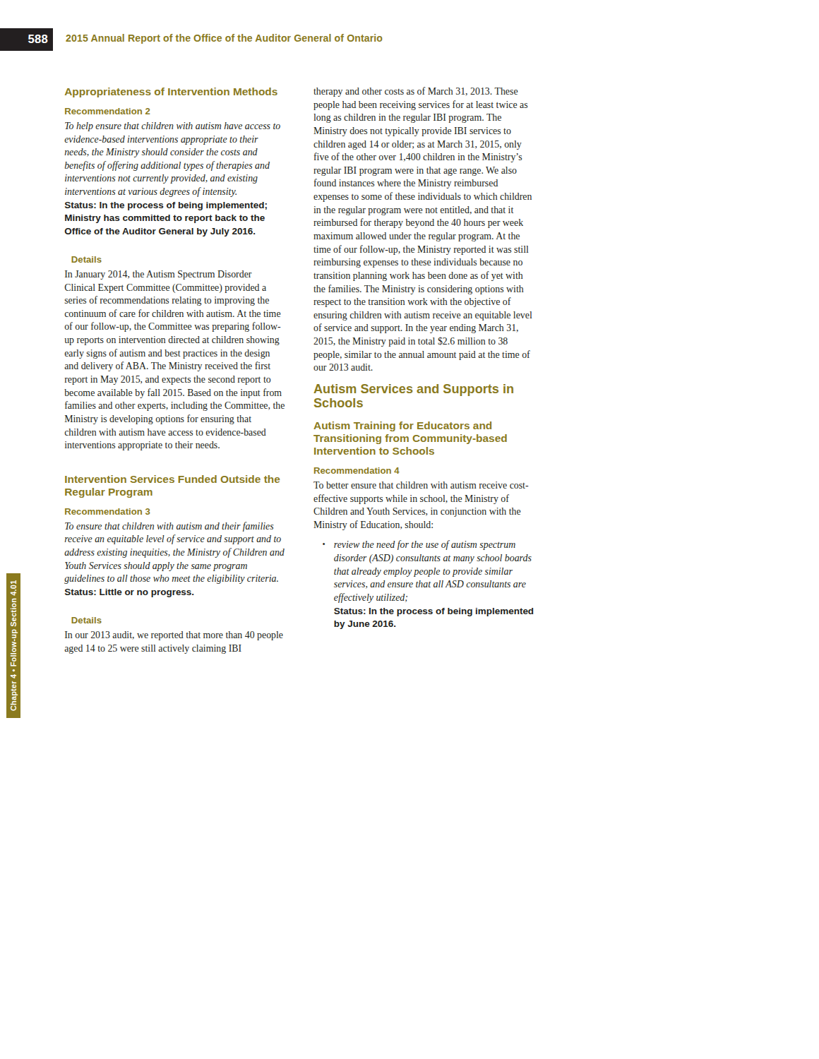588
2015 Annual Report of the Office of the Auditor General of Ontario
Chapter 4 • Follow-up Section 4.01
Appropriateness of Intervention Methods
Recommendation 2
To help ensure that children with autism have access to evidence-based interventions appropriate to their needs, the Ministry should consider the costs and benefits of offering additional types of therapies and interventions not currently provided, and existing interventions at various degrees of intensity.
Status: In the process of being implemented; Ministry has committed to report back to the Office of the Auditor General by July 2016.
Details
In January 2014, the Autism Spectrum Disorder Clinical Expert Committee (Committee) provided a series of recommendations relating to improving the continuum of care for children with autism. At the time of our follow-up, the Committee was preparing follow-up reports on intervention directed at children showing early signs of autism and best practices in the design and delivery of ABA. The Ministry received the first report in May 2015, and expects the second report to become available by fall 2015. Based on the input from families and other experts, including the Committee, the Ministry is developing options for ensuring that children with autism have access to evidence-based interventions appropriate to their needs.
Intervention Services Funded Outside the Regular Program
Recommendation 3
To ensure that children with autism and their families receive an equitable level of service and support and to address existing inequities, the Ministry of Children and Youth Services should apply the same program guidelines to all those who meet the eligibility criteria.
Status: Little or no progress.
Details
In our 2013 audit, we reported that more than 40 people aged 14 to 25 were still actively claiming IBI
therapy and other costs as of March 31, 2013. These people had been receiving services for at least twice as long as children in the regular IBI program. The Ministry does not typically provide IBI services to children aged 14 or older; as at March 31, 2015, only five of the other over 1,400 children in the Ministry’s regular IBI program were in that age range. We also found instances where the Ministry reimbursed expenses to some of these individuals to which children in the regular program were not entitled, and that it reimbursed for therapy beyond the 40 hours per week maximum allowed under the regular program. At the time of our follow-up, the Ministry reported it was still reimbursing expenses to these individuals because no transition planning work has been done as of yet with the families. The Ministry is considering options with respect to the transition work with the objective of ensuring children with autism receive an equitable level of service and support. In the year ending March 31, 2015, the Ministry paid in total $2.6 million to 38 people, similar to the annual amount paid at the time of our 2013 audit.
Autism Services and Supports in Schools
Autism Training for Educators and Transitioning from Community-based Intervention to Schools
Recommendation 4
To better ensure that children with autism receive cost-effective supports while in school, the Ministry of Children and Youth Services, in conjunction with the Ministry of Education, should:
review the need for the use of autism spectrum disorder (ASD) consultants at many school boards that already employ people to provide similar services, and ensure that all ASD consultants are effectively utilized; Status: In the process of being implemented by June 2016.